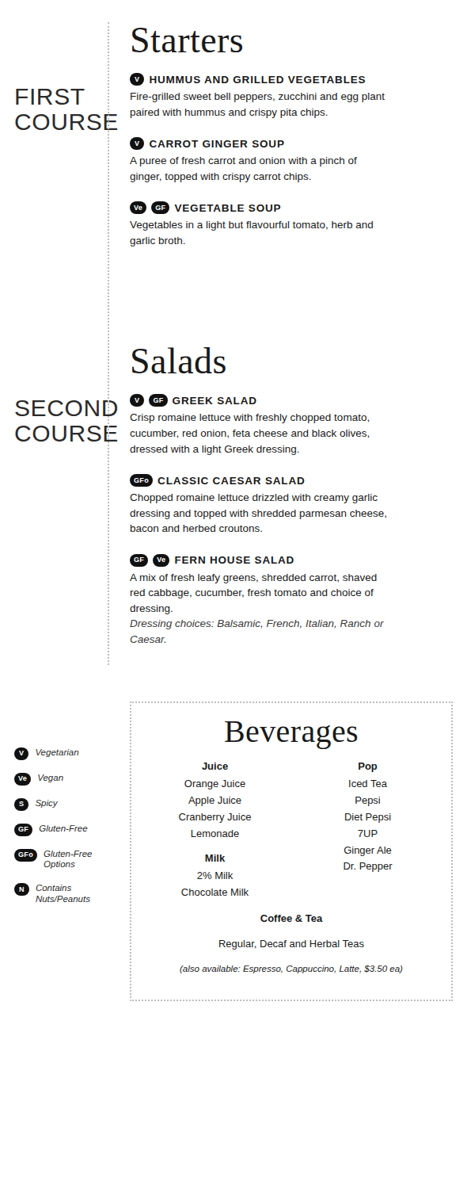First
Course
Second
Course
Starters
V Hummus and Grilled Vegetables
Fire-grilled sweet bell peppers, zucchini and egg plant paired with hummus and crispy pita chips.
V Carrot Ginger Soup
A puree of fresh carrot and onion with a pinch of ginger, topped with crispy carrot chips.
Ve GF Vegetable Soup
Vegetables in a light but flavourful tomato, herb and garlic broth.
Salads
V GF Greek Salad
Crisp romaine lettuce with freshly chopped tomato, cucumber, red onion, feta cheese and black olives, dressed with a light Greek dressing.
GFo Classic Caesar Salad
Chopped romaine lettuce drizzled with creamy garlic dressing and topped with shredded parmesan cheese, bacon and herbed croutons.
GF Ve Fern House Salad
A mix of fresh leafy greens, shredded carrot, shaved red cabbage, cucumber, fresh tomato and choice of dressing.
Dressing choices: Balsamic, French, Italian, Ranch or Caesar.
VVegetarian
Ve Vegan
SSpicy
GF Gluten-Free
GFo Gluten-Free
Options
NContains
Nuts/Peanuts
Beverages
Juice
Orange Juice
Apple Juice
Cranberry Juice
Lemonade
Milk
2% Milk
Chocolate Milk
Pop
Iced Tea
Pepsi
Diet Pepsi
7UP
Ginger Ale
Dr. Pepper
Coffee & Tea
Regular, Decaf and Herbal Teas
(also available: Espresso, Cappuccino, Latte, $3.50 ea)